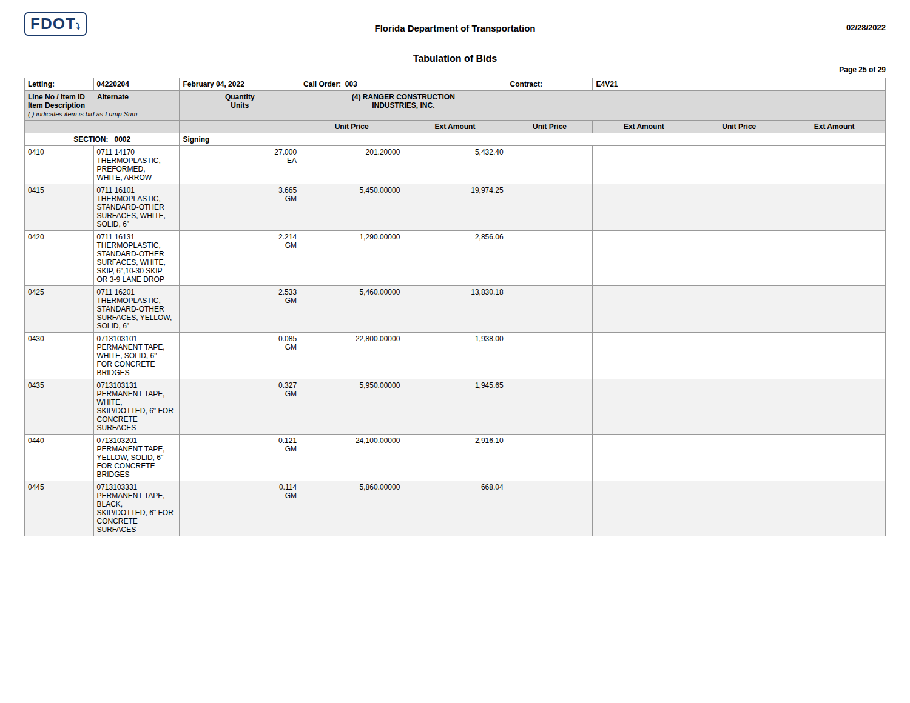FDOT⤵
Florida Department of Transportation
02/28/2022
Tabulation of Bids
Page 25 of 29
| Letting: | 04220204 | February 04, 2022 | Call Order: 003 | | Contract: | E4V21 |
| Line No / Item ID Alternate Item Description ( ) indicates item is bid as Lump Sum | Quantity Units | (4) RANGER CONSTRUCTION INDUSTRIES, INC. | | |
| | | Unit Price | Ext Amount | Unit Price | Ext Amount | Unit Price | Ext Amount |
| SECTION: 0002 | Signing |
| 0410 | 0711 14170 THERMOPLASTIC, PREFORMED, WHITE, ARROW | 27.000 EA | 201.20000 | 5,432.40 | | | | |
| 0415 | 0711 16101 THERMOPLASTIC, STANDARD-OTHER SURFACES, WHITE, SOLID, 6" | 3.665 GM | 5,450.00000 | 19,974.25 | | | | |
| 0420 | 0711 16131 THERMOPLASTIC, STANDARD-OTHER SURFACES, WHITE, SKIP, 6",10-30 SKIP OR 3-9 LANE DROP | 2.214 GM | 1,290.00000 | 2,856.06 | | | | |
| 0425 | 0711 16201 THERMOPLASTIC, STANDARD-OTHER SURFACES, YELLOW, SOLID, 6" | 2.533 GM | 5,460.00000 | 13,830.18 | | | | |
| 0430 | 0713103101 PERMANENT TAPE, WHITE, SOLID, 6" FOR CONCRETE BRIDGES | 0.085 GM | 22,800.00000 | 1,938.00 | | | | |
| 0435 | 0713103131 PERMANENT TAPE, WHITE, SKIP/DOTTED, 6" FOR CONCRETE SURFACES | 0.327 GM | 5,950.00000 | 1,945.65 | | | | |
| 0440 | 0713103201 PERMANENT TAPE, YELLOW, SOLID, 6" FOR CONCRETE BRIDGES | 0.121 GM | 24,100.00000 | 2,916.10 | | | | |
| 0445 | 0713103331 PERMANENT TAPE, BLACK, SKIP/DOTTED, 6" FOR CONCRETE SURFACES | 0.114 GM | 5,860.00000 | 668.04 | | | | |